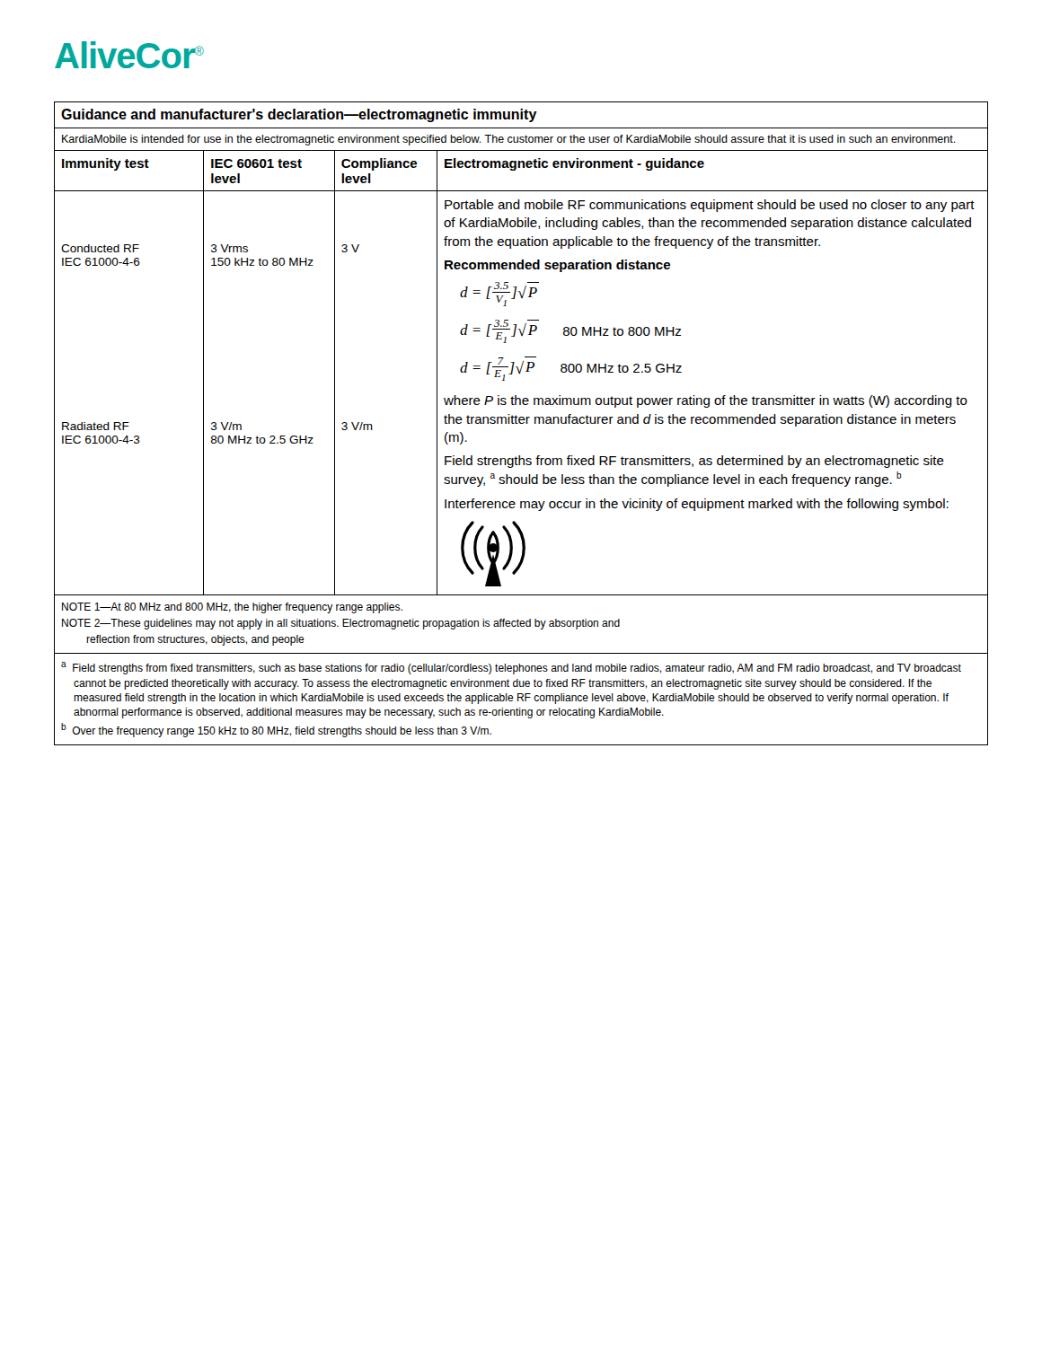AliveCor®
| Guidance and manufacturer's declaration—electromagnetic immunity |
| KardiaMobile is intended for use in the electromagnetic environment specified below. The customer or the user of KardiaMobile should assure that it is used in such an environment. |
| Immunity test | IEC 60601 test level | Compliance level | Electromagnetic environment - guidance |
| | | | Portable and mobile RF communications equipment should be used no closer to any part of KardiaMobile, including cables, than the recommended separation distance calculated from the equation applicable to the frequency of the transmitter. Recommended separation distance d = [ 3.5 V 1 ] √ P d = [ 3.5 E 1 ] √ P 80 MHz to 800 MHz d = [ 7 E 1 ] √ P 800 MHz to 2.5 GHz where P is the maximum output power rating of the transmitter in watts (W) according to the transmitter manufacturer and d is the recommended separation distance in meters (m). Field strengths from fixed RF transmitters, as determined by an electromagnetic site survey, a should be less than the compliance level in each frequency range. b Interference may occur in the vicinity of equipment marked with the following symbol: |
| Conducted RF IEC 61000-4-6 | 3 Vrms 150 kHz to 80 MHz | 3 V |
| Radiated RF IEC 61000-4-3 | 3 V/m 80 MHz to 2.5 GHz | 3 V/m |
| NOTE 1—At 80 MHz and 800 MHz, the higher frequency range applies. NOTE 2—These guidelines may not apply in all situations. Electromagnetic propagation is affected by absorption and reflection from structures, objects, and people |
| a Field strengths from fixed transmitters, such as base stations for radio (cellular/cordless) telephones and land mobile radios, amateur radio, AM and FM radio broadcast, and TV broadcast cannot be predicted theoretically with accuracy. To assess the electromagnetic environment due to fixed RF transmitters, an electromagnetic site survey should be considered. If the measured field strength in the location in which KardiaMobile is used exceeds the applicable RF compliance level above, KardiaMobile should be observed to verify normal operation. If abnormal performance is observed, additional measures may be necessary, such as re-orienting or relocating KardiaMobile. b Over the frequency range 150 kHz to 80 MHz, field strengths should be less than 3 V/m. |